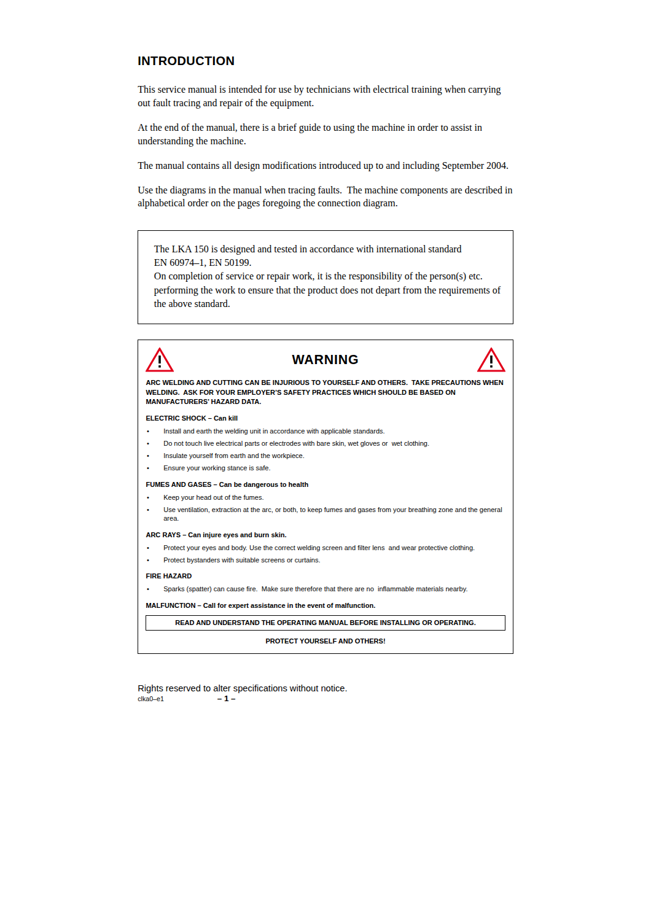INTRODUCTION
This service manual is intended for use by technicians with electrical training when carrying out fault tracing and repair of the equipment.
At the end of the manual, there is a brief guide to using the machine in order to assist in understanding the machine.
The manual contains all design modifications introduced up to and including September 2004.
Use the diagrams in the manual when tracing faults. The machine components are described in alphabetical order on the pages foregoing the connection diagram.
The LKA 150 is designed and tested in accordance with international standard
EN 60974–1, EN 50199.
On completion of service or repair work, it is the responsibility of the person(s) etc. performing the work to ensure that the product does not depart from the requirements of the above standard.
WARNING
ARC WELDING AND CUTTING CAN BE INJURIOUS TO YOURSELF AND OTHERS. TAKE PRECAU­TIONS WHEN WELDING. ASK FOR YOUR EMPLOYER’S SAFETY PRACTICES WHICH SHOULD BE BASED ON MANUFACTURERS’ HAZARD DATA.
ELECTRIC SHOCK – Can kill
Install and earth the welding unit in accordance with applicable standards.
Do not touch live electrical parts or electrodes with bare skin, wet gloves or wet clothing.
Insulate yourself from earth and the workpiece.
Ensure your working stance is safe.
FUMES AND GASES – Can be dangerous to health
Keep your head out of the fumes.
Use ventilation, extraction at the arc, or both, to keep fumes and gases from your breathing zone and the general area.
ARC RAYS – Can injure eyes and burn skin.
Protect your eyes and body. Use the correct welding screen and filter lens and wear protective clothing.
Protect bystanders with suitable screens or curtains.
FIRE HAZARD
Sparks (spatter) can cause fire. Make sure therefore that there are no inflammable materials nearby.
MALFUNCTION – Call for expert assistance in the event of malfunction.
READ AND UNDERSTAND THE OPERATING MANUAL BEFORE INSTALLING OR OPERATING.
PROTECT YOURSELF AND OTHERS!
Rights reserved to alter specifications without notice.
clka0–e1 – 1 –